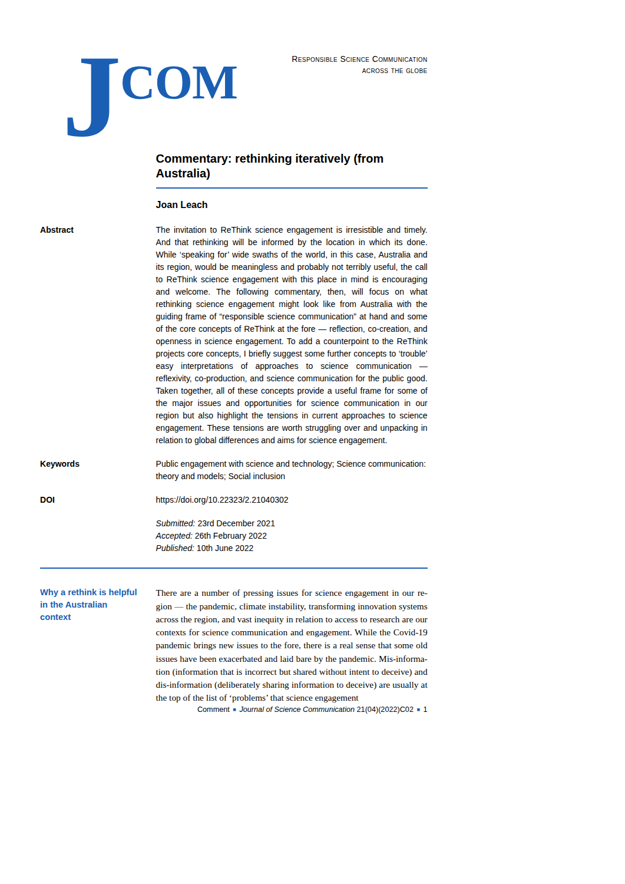JCOM
Responsible Science Communication
across the globe
Commentary: rethinking iteratively (from Australia)
Joan Leach
Abstract
The invitation to ReThink science engagement is irresistible and timely. And that rethinking will be informed by the location in which its done. While ‘speaking for’ wide swaths of the world, in this case, Australia and its region, would be meaningless and probably not terribly useful, the call to ReThink science engagement with this place in mind is encouraging and welcome. The following commentary, then, will focus on what rethinking science engagement might look like from Australia with the guiding frame of “responsible science communication” at hand and some of the core concepts of ReThink at the fore — reflection, co-creation, and openness in science engagement. To add a counterpoint to the ReThink projects core concepts, I briefly suggest some further concepts to ‘trouble’ easy interpretations of approaches to science communication — reflexivity, co-production, and science communication for the public good. Taken together, all of these concepts provide a useful frame for some of the major issues and opportunities for science communication in our region but also highlight the tensions in current approaches to science engagement. These tensions are worth struggling over and unpacking in relation to global differences and aims for science engagement.
Keywords
Public engagement with science and technology; Science communication: theory and models; Social inclusion
DOI
https://doi.org/10.22323/2.21040302
Submitted: 23rd December 2021
Accepted: 26th February 2022
Published: 10th June 2022
Why a rethink is helpful in the Australian context
There are a number of pressing issues for science engagement in our region — the pandemic, climate instability, transforming innovation systems across the region, and vast inequity in relation to access to research are our contexts for science communication and engagement. While the Covid-19 pandemic brings new issues to the fore, there is a real sense that some old issues have been exacerbated and laid bare by the pandemic. Mis-information (information that is incorrect but shared without intent to deceive) and dis-information (deliberately sharing information to deceive) are usually at the top of the list of ‘problems’ that science engagement
Comment ■ Journal of Science Communication 21(04)(2022)C02 ■ 1